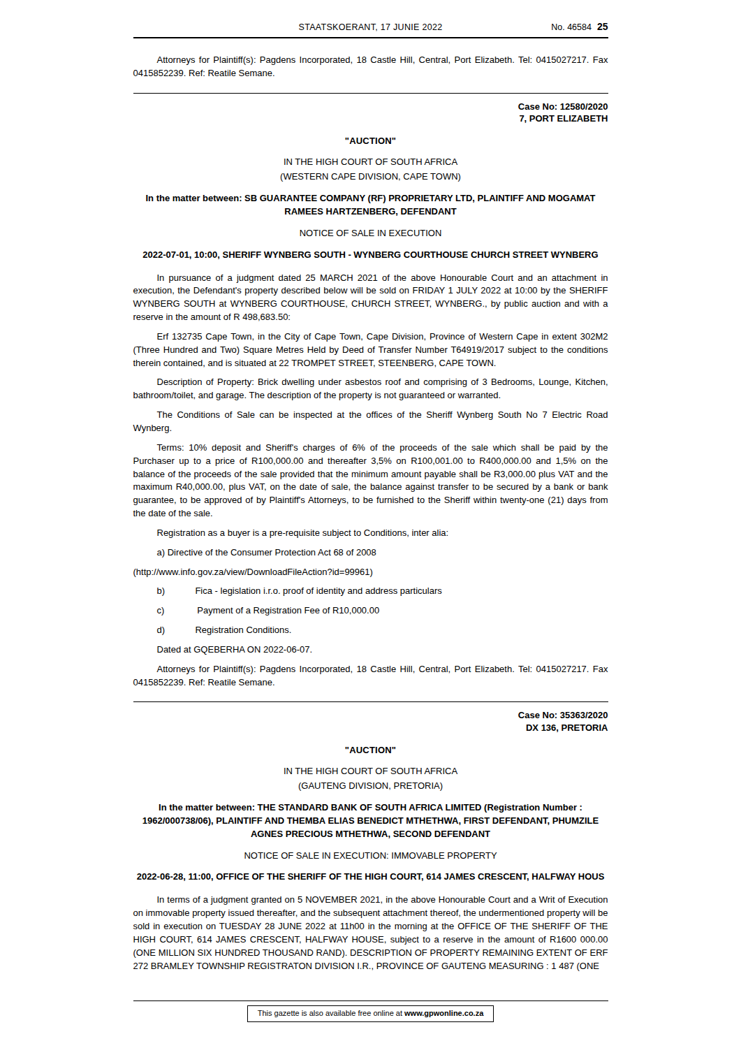STAATSKOERANT, 17 JUNIE 2022
No. 4658425
Attorneys for Plaintiff(s): Pagdens Incorporated, 18 Castle Hill, Central, Port Elizabeth. Tel: 0415027217. Fax 0415852239. Ref: Reatile Semane.
Case No: 12580/2020
7, PORT ELIZABETH
"AUCTION"
IN THE HIGH COURT OF SOUTH AFRICA
(WESTERN CAPE DIVISION, CAPE TOWN)
In the matter between: SB GUARANTEE COMPANY (RF) PROPRIETARY LTD, PLAINTIFF AND MOGAMAT RAMEES HARTZENBERG, DEFENDANT
NOTICE OF SALE IN EXECUTION
2022-07-01, 10:00, SHERIFF WYNBERG SOUTH - WYNBERG COURTHOUSE CHURCH STREET WYNBERG
In pursuance of a judgment dated 25 MARCH 2021 of the above Honourable Court and an attachment in execution, the Defendant's property described below will be sold on FRIDAY 1 JULY 2022 at 10:00 by the SHERIFF WYNBERG SOUTH at WYNBERG COURTHOUSE, CHURCH STREET, WYNBERG., by public auction and with a reserve in the amount of R 498,683.50:
Erf 132735 Cape Town, in the City of Cape Town, Cape Division, Province of Western Cape in extent 302M2 (Three Hundred and Two) Square Metres Held by Deed of Transfer Number T64919/2017 subject to the conditions therein contained, and is situated at 22 TROMPET STREET, STEENBERG, CAPE TOWN.
Description of Property: Brick dwelling under asbestos roof and comprising of 3 Bedrooms, Lounge, Kitchen, bathroom/toilet, and garage. The description of the property is not guaranteed or warranted.
The Conditions of Sale can be inspected at the offices of the Sheriff Wynberg South No 7 Electric Road Wynberg.
Terms: 10% deposit and Sheriff's charges of 6% of the proceeds of the sale which shall be paid by the Purchaser up to a price of R100,000.00 and thereafter 3,5% on R100,001.00 to R400,000.00 and 1,5% on the balance of the proceeds of the sale provided that the minimum amount payable shall be R3,000.00 plus VAT and the maximum R40,000.00, plus VAT, on the date of sale, the balance against transfer to be secured by a bank or bank guarantee, to be approved of by Plaintiff's Attorneys, to be furnished to the Sheriff within twenty-one (21) days from the date of the sale.
Registration as a buyer is a pre-requisite subject to Conditions, inter alia:
a) Directive of the Consumer Protection Act 68 of 2008
(http://www.info.gov.za/view/DownloadFileAction?id=99961)
b) Fica - legislation i.r.o. proof of identity and address particulars
c) Payment of a Registration Fee of R10,000.00
d) Registration Conditions.
Dated at GQEBERHA ON 2022-06-07.
Attorneys for Plaintiff(s): Pagdens Incorporated, 18 Castle Hill, Central, Port Elizabeth. Tel: 0415027217. Fax 0415852239. Ref: Reatile Semane.
Case No: 35363/2020
DX 136, PRETORIA
"AUCTION"
IN THE HIGH COURT OF SOUTH AFRICA
(GAUTENG DIVISION, PRETORIA)
In the matter between: THE STANDARD BANK OF SOUTH AFRICA LIMITED (Registration Number : 1962/000738/06), PLAINTIFF AND THEMBA ELIAS BENEDICT MTHETHWA, FIRST DEFENDANT, PHUMZILE AGNES PRECIOUS MTHETHWA, SECOND DEFENDANT
NOTICE OF SALE IN EXECUTION: IMMOVABLE PROPERTY
2022-06-28, 11:00, OFFICE OF THE SHERIFF OF THE HIGH COURT, 614 JAMES CRESCENT, HALFWAY HOUS
In terms of a judgment granted on 5 NOVEMBER 2021, in the above Honourable Court and a Writ of Execution on immovable property issued thereafter, and the subsequent attachment thereof, the undermentioned property will be sold in execution on TUESDAY 28 JUNE 2022 at 11h00 in the morning at the OFFICE OF THE SHERIFF OF THE HIGH COURT, 614 JAMES CRESCENT, HALFWAY HOUSE, subject to a reserve in the amount of R1600 000.00 (ONE MILLION SIX HUNDRED THOUSAND RAND). DESCRIPTION OF PROPERTY REMAINING EXTENT OF ERF 272 BRAMLEY TOWNSHIP REGISTRATON DIVISION I.R., PROVINCE OF GAUTENG MEASURING : 1 487 (ONE
This gazette is also available free online at www.gpwonline.co.za